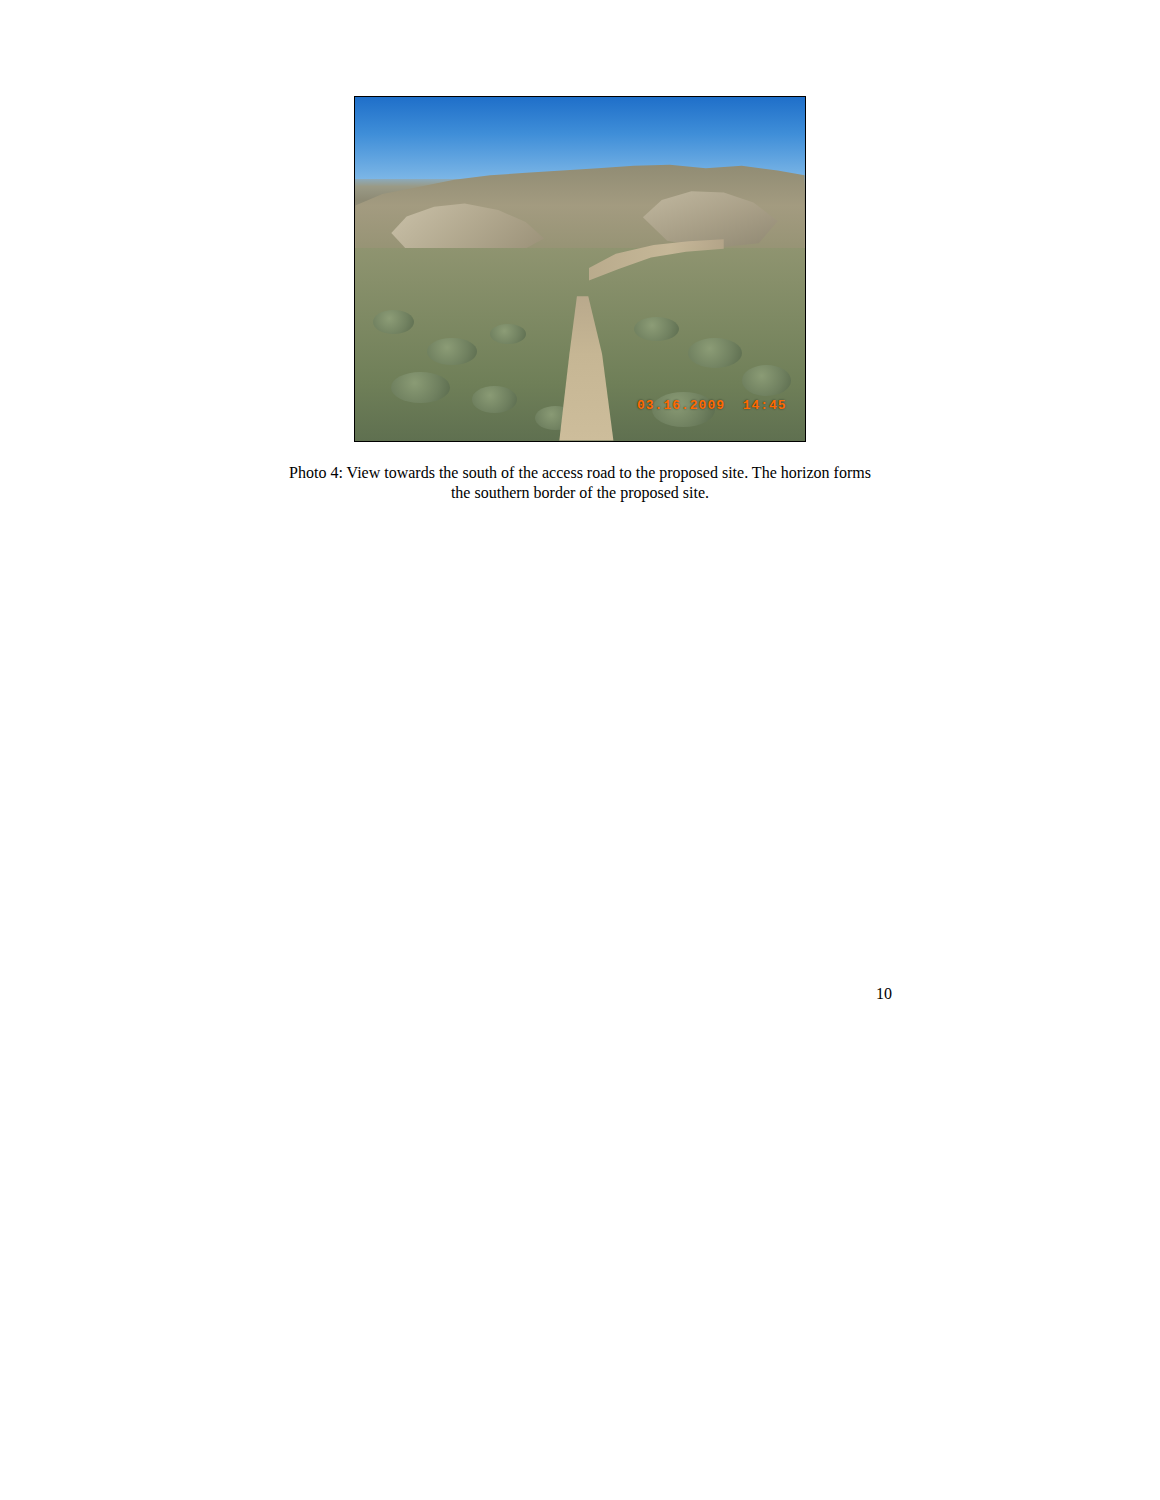03.16.2009 14:45
Photo 4: View towards the south of the access road to the proposed site. The horizon forms the southern border of the proposed site.
10